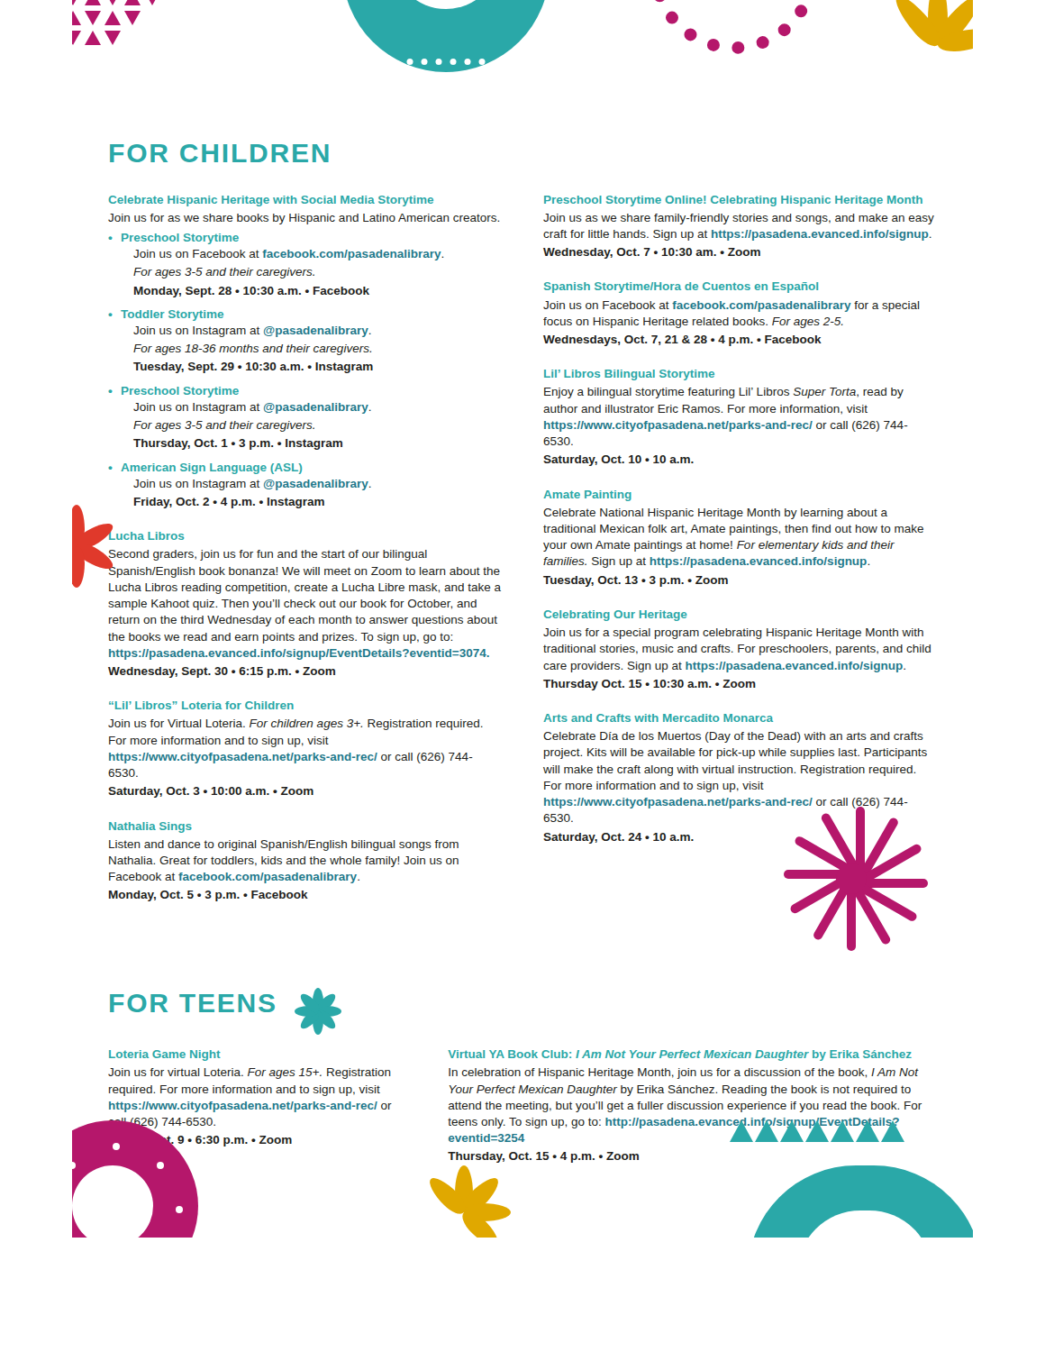FOR CHILDREN
Celebrate Hispanic Heritage with Social Media Storytime
Join us for as we share books by Hispanic and Latino American creators.
Preschool Storytime
Join us on Facebook at facebook.com/pasadenalibrary.
For ages 3-5 and their caregivers.
Monday, Sept. 28 • 10:30 a.m. • Facebook
Toddler Storytime
Join us on Instagram at @pasadenalibrary.
For ages 18-36 months and their caregivers.
Tuesday, Sept. 29 • 10:30 a.m. • Instagram
Preschool Storytime
Join us on Instagram at @pasadenalibrary.
For ages 3-5 and their caregivers.
Thursday, Oct. 1 • 3 p.m. • Instagram
American Sign Language (ASL)
Join us on Instagram at @pasadenalibrary.
Friday, Oct. 2 • 4 p.m. • Instagram
Lucha Libros
Second graders, join us for fun and the start of our bilingual Spanish/English book bonanza! We will meet on Zoom to learn about the Lucha Libros reading competition, create a Lucha Libre mask, and take a sample Kahoot quiz. Then you’ll check out our book for October, and return on the third Wednesday of each month to answer questions about the books we read and earn points and prizes. To sign up, go to: https://pasadena.evanced.info/signup/EventDetails?eventid=3074.
Wednesday, Sept. 30 • 6:15 p.m. • Zoom
“Lil’ Libros” Loteria for Children
Join us for Virtual Loteria. For children ages 3+. Registration required. For more information and to sign up, visit https://www.cityofpasadena.net/parks-and-rec/ or call (626) 744-6530.
Saturday, Oct. 3 • 10:00 a.m. • Zoom
Nathalia Sings
Listen and dance to original Spanish/English bilingual songs from Nathalia. Great for toddlers, kids and the whole family! Join us on Facebook at facebook.com/pasadenalibrary.
Monday, Oct. 5 • 3 p.m. • Facebook
Preschool Storytime Online! Celebrating Hispanic Heritage Month
Join us as we share family-friendly stories and songs, and make an easy craft for little hands. Sign up at https://pasadena.evanced.info/signup.
Wednesday, Oct. 7 • 10:30 am. • Zoom
Spanish Storytime/Hora de Cuentos en Español
Join us on Facebook at facebook.com/pasadenalibrary for a special focus on Hispanic Heritage related books. For ages 2-5.
Wednesdays, Oct. 7, 21 & 28 • 4 p.m. • Facebook
Lil’ Libros Bilingual Storytime
Enjoy a bilingual storytime featuring Lil’ Libros Super Torta, read by author and illustrator Eric Ramos. For more information, visit https://www.cityofpasadena.net/parks-and-rec/ or call (626) 744-6530.
Saturday, Oct. 10 • 10 a.m.
Amate Painting
Celebrate National Hispanic Heritage Month by learning about a traditional Mexican folk art, Amate paintings, then find out how to make your own Amate paintings at home! For elementary kids and their families. Sign up at https://pasadena.evanced.info/signup.
Tuesday, Oct. 13 • 3 p.m. • Zoom
Celebrating Our Heritage
Join us for a special program celebrating Hispanic Heritage Month with traditional stories, music and crafts. For preschoolers, parents, and child care providers. Sign up at https://pasadena.evanced.info/signup.
Thursday Oct. 15 • 10:30 a.m. • Zoom
Arts and Crafts with Mercadito Monarca
Celebrate Día de los Muertos (Day of the Dead) with an arts and crafts project. Kits will be available for pick-up while supplies last. Participants will make the craft along with virtual instruction. Registration required. For more information and to sign up, visit https://www.cityofpasadena.net/parks-and-rec/ or call (626) 744-6530.
Saturday, Oct. 24 • 10 a.m.
FOR TEENS
Loteria Game Night
Join us for virtual Loteria. For ages 15+. Registration required. For more information and to sign up, visit https://www.cityofpasadena.net/parks-and-rec/ or call (626) 744-6530.
Friday, Oct. 9 • 6:30 p.m. • Zoom
Virtual YA Book Club: I Am Not Your Perfect Mexican Daughter by Erika Sánchez
In celebration of Hispanic Heritage Month, join us for a discussion of the book, I Am Not Your Perfect Mexican Daughter by Erika Sánchez. Reading the book is not required to attend the meeting, but you’ll get a fuller discussion experience if you read the book. For teens only. To sign up, go to: http://pasadena.evanced.info/signup/EventDetails?eventid=3254
Thursday, Oct. 15 • 4 p.m. • Zoom